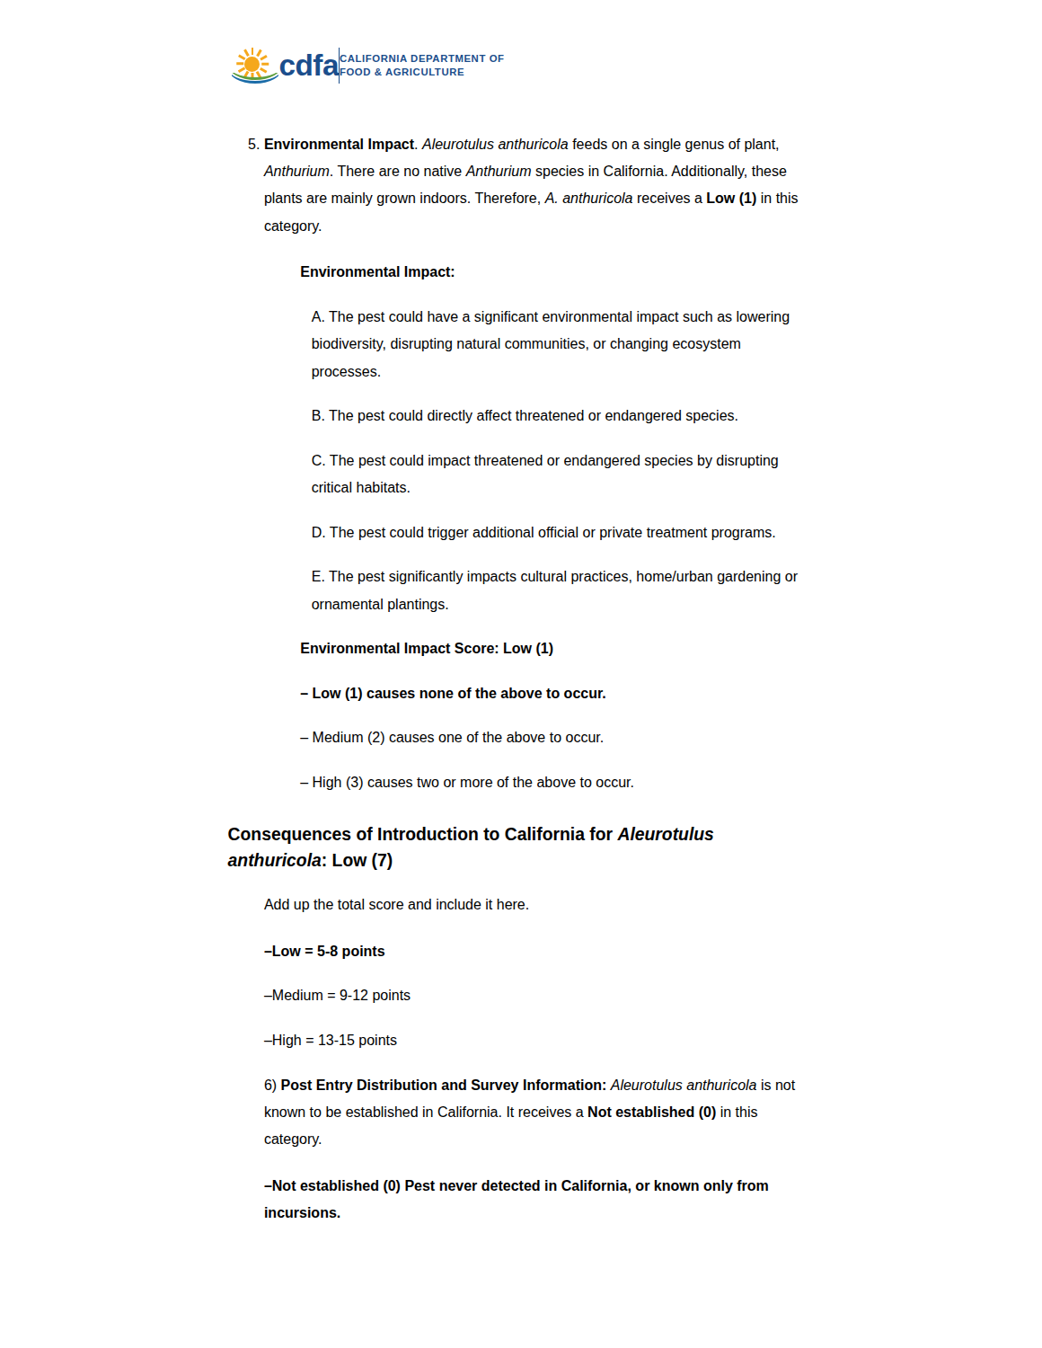| | cdfa | | California Department of Food & Agriculture |
Environmental Impact. Aleurotulus anthuricola feeds on a single genus of plant, Anthurium. There are no native Anthurium species in California. Additionally, these plants are mainly grown indoors. Therefore, A. anthuricola receives a Low (1) in this category.
Environmental Impact:
A. The pest could have a significant environmental impact such as lowering biodiversity, disrupting natural communities, or changing ecosystem processes.
B. The pest could directly affect threatened or endangered species.
C. The pest could impact threatened or endangered species by disrupting critical habitats.
D. The pest could trigger additional official or private treatment programs.
E. The pest significantly impacts cultural practices, home/urban gardening or ornamental plantings.
Environmental Impact Score: Low (1)
– Low (1) causes none of the above to occur.
– Medium (2) causes one of the above to occur.
– High (3) causes two or more of the above to occur.
Consequences of Introduction to California for Aleurotulus anthuricola: Low (7)
Add up the total score and include it here.
–Low = 5-8 points
–Medium = 9-12 points
–High = 13-15 points
6) Post Entry Distribution and Survey Information: Aleurotulus anthuricola is not known to be established in California. It receives a Not established (0) in this category.
–Not established (0) Pest never detected in California, or known only from incursions.